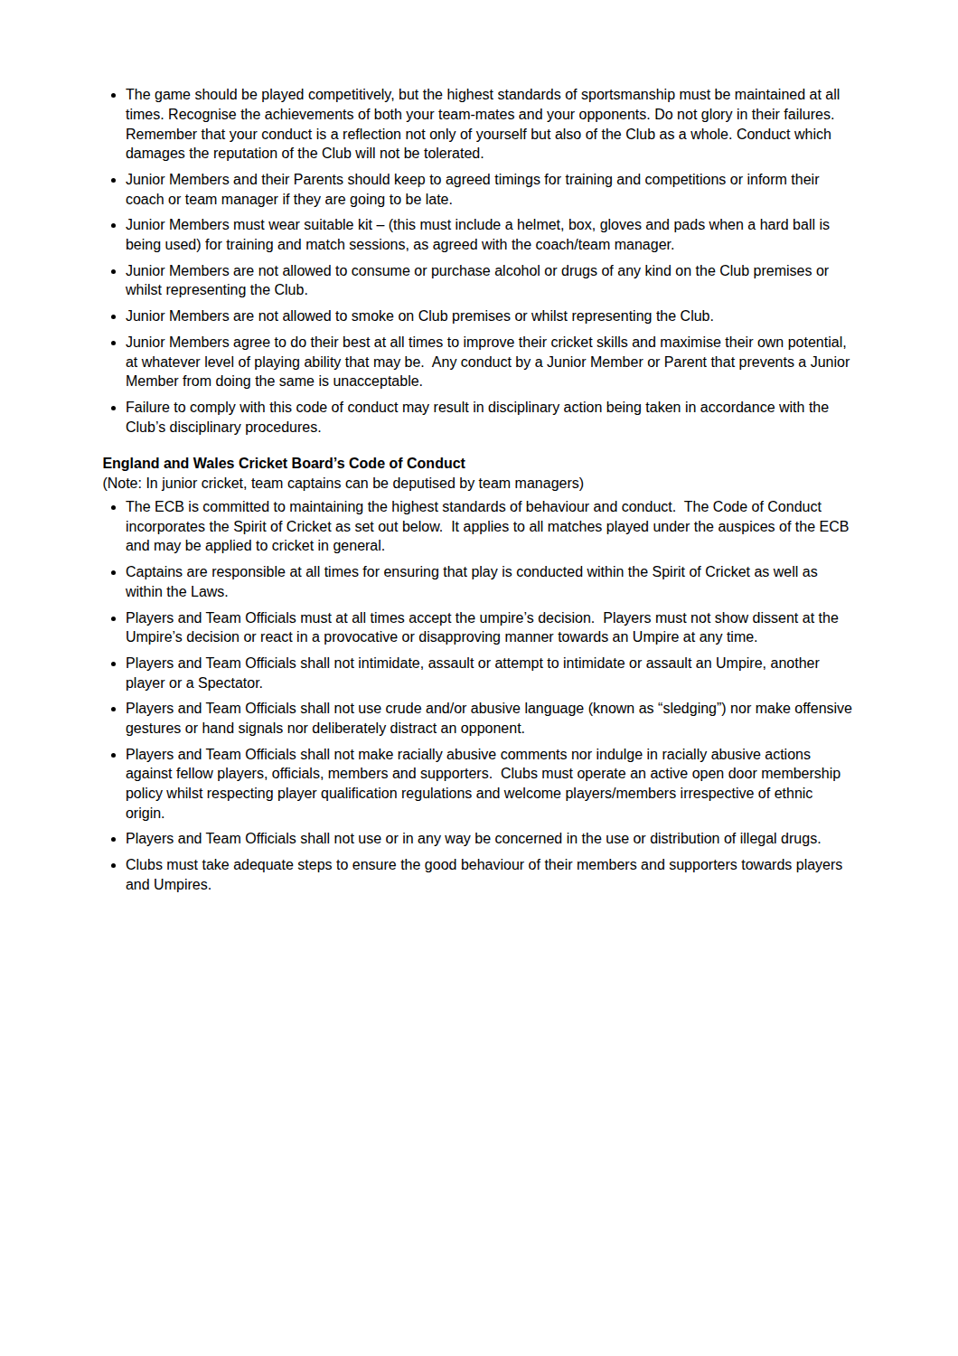The game should be played competitively, but the highest standards of sportsmanship must be maintained at all times. Recognise the achievements of both your team-mates and your opponents. Do not glory in their failures.
Remember that your conduct is a reflection not only of yourself but also of the Club as a whole. Conduct which damages the reputation of the Club will not be tolerated.
Junior Members and their Parents should keep to agreed timings for training and competitions or inform their coach or team manager if they are going to be late.
Junior Members must wear suitable kit – (this must include a helmet, box, gloves and pads when a hard ball is being used) for training and match sessions, as agreed with the coach/team manager.
Junior Members are not allowed to consume or purchase alcohol or drugs of any kind on the Club premises or whilst representing the Club.
Junior Members are not allowed to smoke on Club premises or whilst representing the Club.
Junior Members agree to do their best at all times to improve their cricket skills and maximise their own potential, at whatever level of playing ability that may be. Any conduct by a Junior Member or Parent that prevents a Junior Member from doing the same is unacceptable.
Failure to comply with this code of conduct may result in disciplinary action being taken in accordance with the Club’s disciplinary procedures.
England and Wales Cricket Board’s Code of Conduct
(Note: In junior cricket, team captains can be deputised by team managers)
The ECB is committed to maintaining the highest standards of behaviour and conduct. The Code of Conduct incorporates the Spirit of Cricket as set out below. It applies to all matches played under the auspices of the ECB and may be applied to cricket in general.
Captains are responsible at all times for ensuring that play is conducted within the Spirit of Cricket as well as within the Laws.
Players and Team Officials must at all times accept the umpire’s decision. Players must not show dissent at the Umpire’s decision or react in a provocative or disapproving manner towards an Umpire at any time.
Players and Team Officials shall not intimidate, assault or attempt to intimidate or assault an Umpire, another player or a Spectator.
Players and Team Officials shall not use crude and/or abusive language (known as “sledging”) nor make offensive gestures or hand signals nor deliberately distract an opponent.
Players and Team Officials shall not make racially abusive comments nor indulge in racially abusive actions against fellow players, officials, members and supporters. Clubs must operate an active open door membership policy whilst respecting player qualification regulations and welcome players/members irrespective of ethnic origin.
Players and Team Officials shall not use or in any way be concerned in the use or distribution of illegal drugs.
Clubs must take adequate steps to ensure the good behaviour of their members and supporters towards players and Umpires.